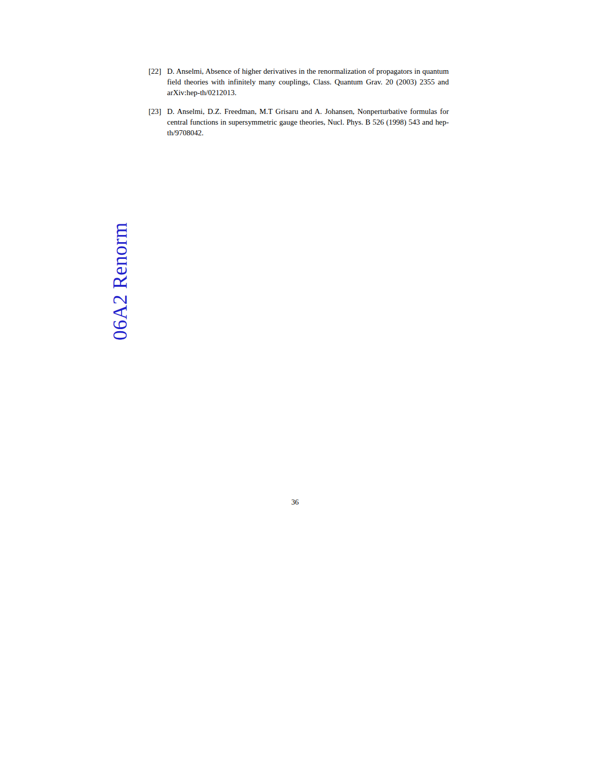06A2 Renorm
[22] D. Anselmi, Absence of higher derivatives in the renormalization of propagators in quantum field theories with infinitely many couplings, Class. Quantum Grav. 20 (2003) 2355 and arXiv:hep-th/0212013.
[23] D. Anselmi, D.Z. Freedman, M.T Grisaru and A. Johansen, Nonperturbative formulas for central functions in supersymmetric gauge theories, Nucl. Phys. B 526 (1998) 543 and hep-th/9708042.
36